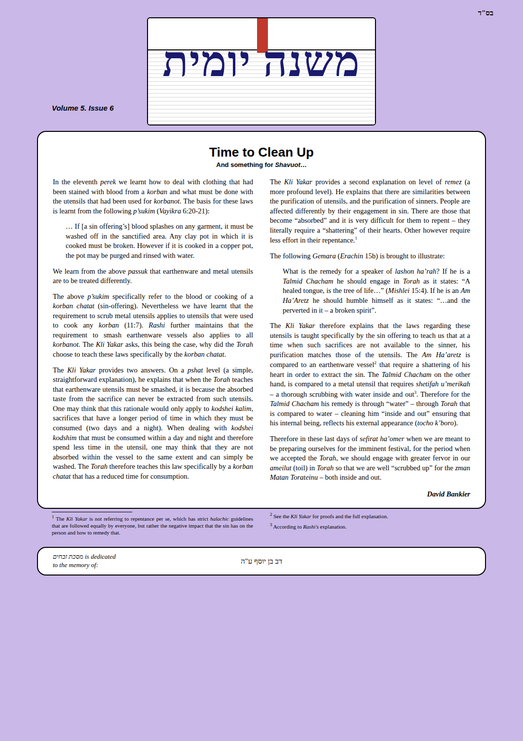בס"ד
משנה יומית
Volume 5. Issue 6
Time to Clean Up
And something for Shavuot…
In the eleventh perek we learnt how to deal with clothing that had been stained with blood from a korban and what must be done with the utensils that had been used for korbanot. The basis for these laws is learnt from the following p’sukim (Vayikra 6:20-21):
… If [a sin offering’s] blood splashes on any garment, it must be washed off in the sanctified area. Any clay pot in which it is cooked must be broken. However if it is cooked in a copper pot, the pot may be purged and rinsed with water.
We learn from the above passuk that earthenware and metal utensils are to be treated differently.
The above p’sukim specifically refer to the blood or cooking of a korban chatat (sin-offering). Nevertheless we have learnt that the requirement to scrub metal utensils applies to utensils that were used to cook any korban (11:7). Rashi further maintains that the requirement to smash earthenware vessels also applies to all korbanot. The Kli Yakar asks, this being the case, why did the Torah choose to teach these laws specifically by the korban chatat.
The Kli Yakar provides two answers. On a pshat level (a simple, straightforward explanation), he explains that when the Torah teaches that earthenware utensils must be smashed, it is because the absorbed taste from the sacrifice can never be extracted from such utensils. One may think that this rationale would only apply to kodshei kalim, sacrifices that have a longer period of time in which they must be consumed (two days and a night). When dealing with kodshei kodshim that must be consumed within a day and night and therefore spend less time in the utensil, one may think that they are not absorbed within the vessel to the same extent and can simply be washed. The Torah therefore teaches this law specifically by a korban chatat that has a reduced time for consumption.
The Kli Yakar provides a second explanation on level of remez (a more profound level). He explains that there are similarities between the purification of utensils, and the purification of sinners. People are affected differently by their engagement in sin. There are those that become “absorbed” and it is very difficult for them to repent – they literally require a “shattering” of their hearts. Other however require less effort in their repentance.1
The following Gemara (Erachin 15b) is brought to illustrate:
What is the remedy for a speaker of lashon ha’rah? If he is a Talmid Chacham he should engage in Torah as it states: “A healed tongue, is the tree of life…” (Mishlei 15:4). If he is an Am Ha’Aretz he should humble himself as it states: “…and the perverted in it – a broken spirit”.
The Kli Yakar therefore explains that the laws regarding these utensils is taught specifically by the sin offering to teach us that at a time when such sacrifices are not available to the sinner, his purification matches those of the utensils. The Am Ha’aretz is compared to an earthenware vessel2 that require a shattering of his heart in order to extract the sin. The Talmid Chacham on the other hand, is compared to a metal utensil that requires shetifah u’merikah – a thorough scrubbing with water inside and out3. Therefore for the Talmid Chacham his remedy is through “water” – through Torah that is compared to water – cleaning him “inside and out” ensuring that his internal being, reflects his external appearance (tocho k’boro).
Therefore in these last days of sefirat ha’omer when we are meant to be preparing ourselves for the imminent festival, for the period when we accepted the Torah, we should engage with greater fervor in our ameilut (toil) in Torah so that we are well “scrubbed up” for the zman Matan Torateinu – both inside and out.
David Bankier
1 The Kli Yakar is not referring to repentance per se, which has strict halachic guidelines that are followed equally by everyone, but rather the negative impact that the sin has on the person and how to remedy that.
2 See the Kli Yakar for proofs and the full explanation.
3 According to Rashi’s explanation.
מסכת זבחים is dedicated
to the memory of:
דב בן יוסף ע"ה